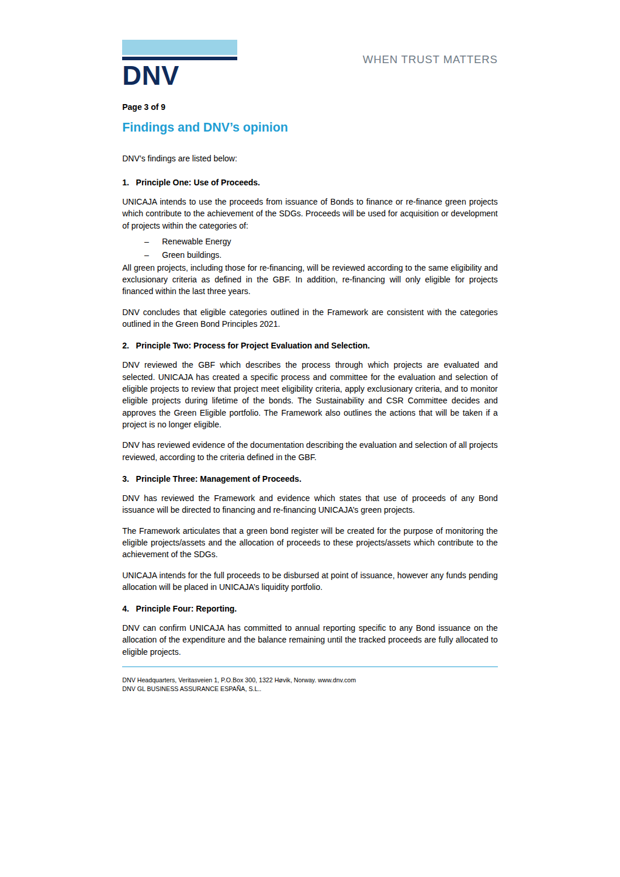DNV
WHEN TRUST MATTERS
Page 3 of 9
Findings and DNV’s opinion
DNV’s findings are listed below:
1. Principle One: Use of Proceeds.
UNICAJA intends to use the proceeds from issuance of Bonds to finance or re-finance green projects which contribute to the achievement of the SDGs. Proceeds will be used for acquisition or development of projects within the categories of:
Renewable Energy
Green buildings.
All green projects, including those for re-financing, will be reviewed according to the same eligibility and exclusionary criteria as defined in the GBF. In addition, re-financing will only eligible for projects financed within the last three years.
DNV concludes that eligible categories outlined in the Framework are consistent with the categories outlined in the Green Bond Principles 2021.
2. Principle Two: Process for Project Evaluation and Selection.
DNV reviewed the GBF which describes the process through which projects are evaluated and selected. UNICAJA has created a specific process and committee for the evaluation and selection of eligible projects to review that project meet eligibility criteria, apply exclusionary criteria, and to monitor eligible projects during lifetime of the bonds. The Sustainability and CSR Committee decides and approves the Green Eligible portfolio. The Framework also outlines the actions that will be taken if a project is no longer eligible.
DNV has reviewed evidence of the documentation describing the evaluation and selection of all projects reviewed, according to the criteria defined in the GBF.
3. Principle Three: Management of Proceeds.
DNV has reviewed the Framework and evidence which states that use of proceeds of any Bond issuance will be directed to financing and re-financing UNICAJA’s green projects.
The Framework articulates that a green bond register will be created for the purpose of monitoring the eligible projects/assets and the allocation of proceeds to these projects/assets which contribute to the achievement of the SDGs.
UNICAJA intends for the full proceeds to be disbursed at point of issuance, however any funds pending allocation will be placed in UNICAJA’s liquidity portfolio.
4. Principle Four: Reporting.
DNV can confirm UNICAJA has committed to annual reporting specific to any Bond issuance on the allocation of the expenditure and the balance remaining until the tracked proceeds are fully allocated to eligible projects.
DNV Headquarters, Veritasveien 1, P.O.Box 300, 1322 Høvik, Norway. www.dnv.com
DNV GL BUSINESS ASSURANCE ESPAÑA, S.L..